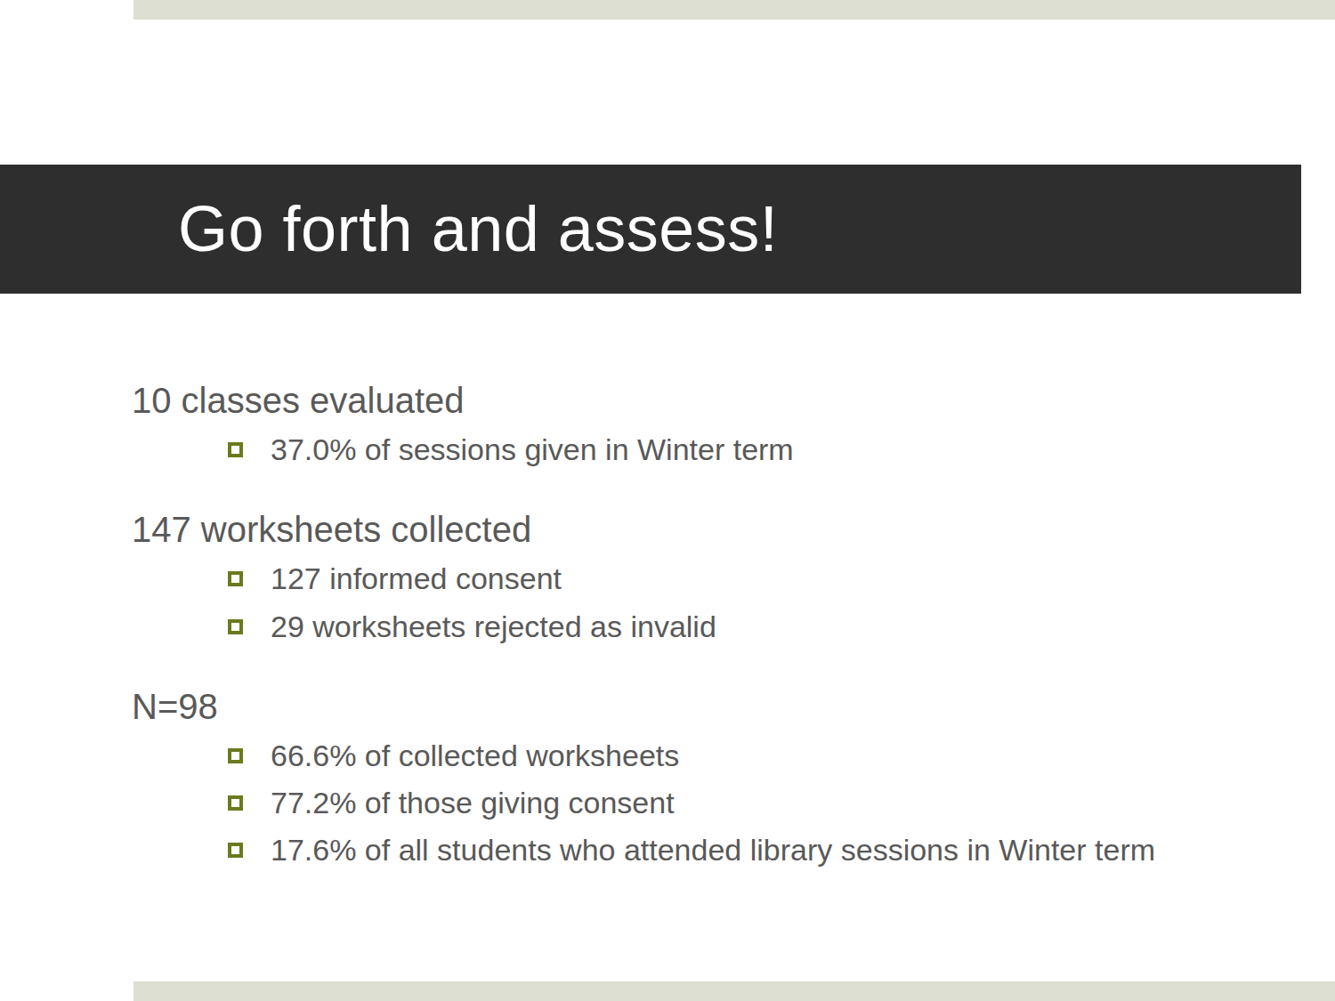Go forth and assess!
10 classes evaluated
37.0% of sessions given in Winter term
147 worksheets collected
127 informed consent
29 worksheets rejected as invalid
N=98
66.6% of collected worksheets
77.2% of those giving consent
17.6% of all students who attended library sessions in Winter term